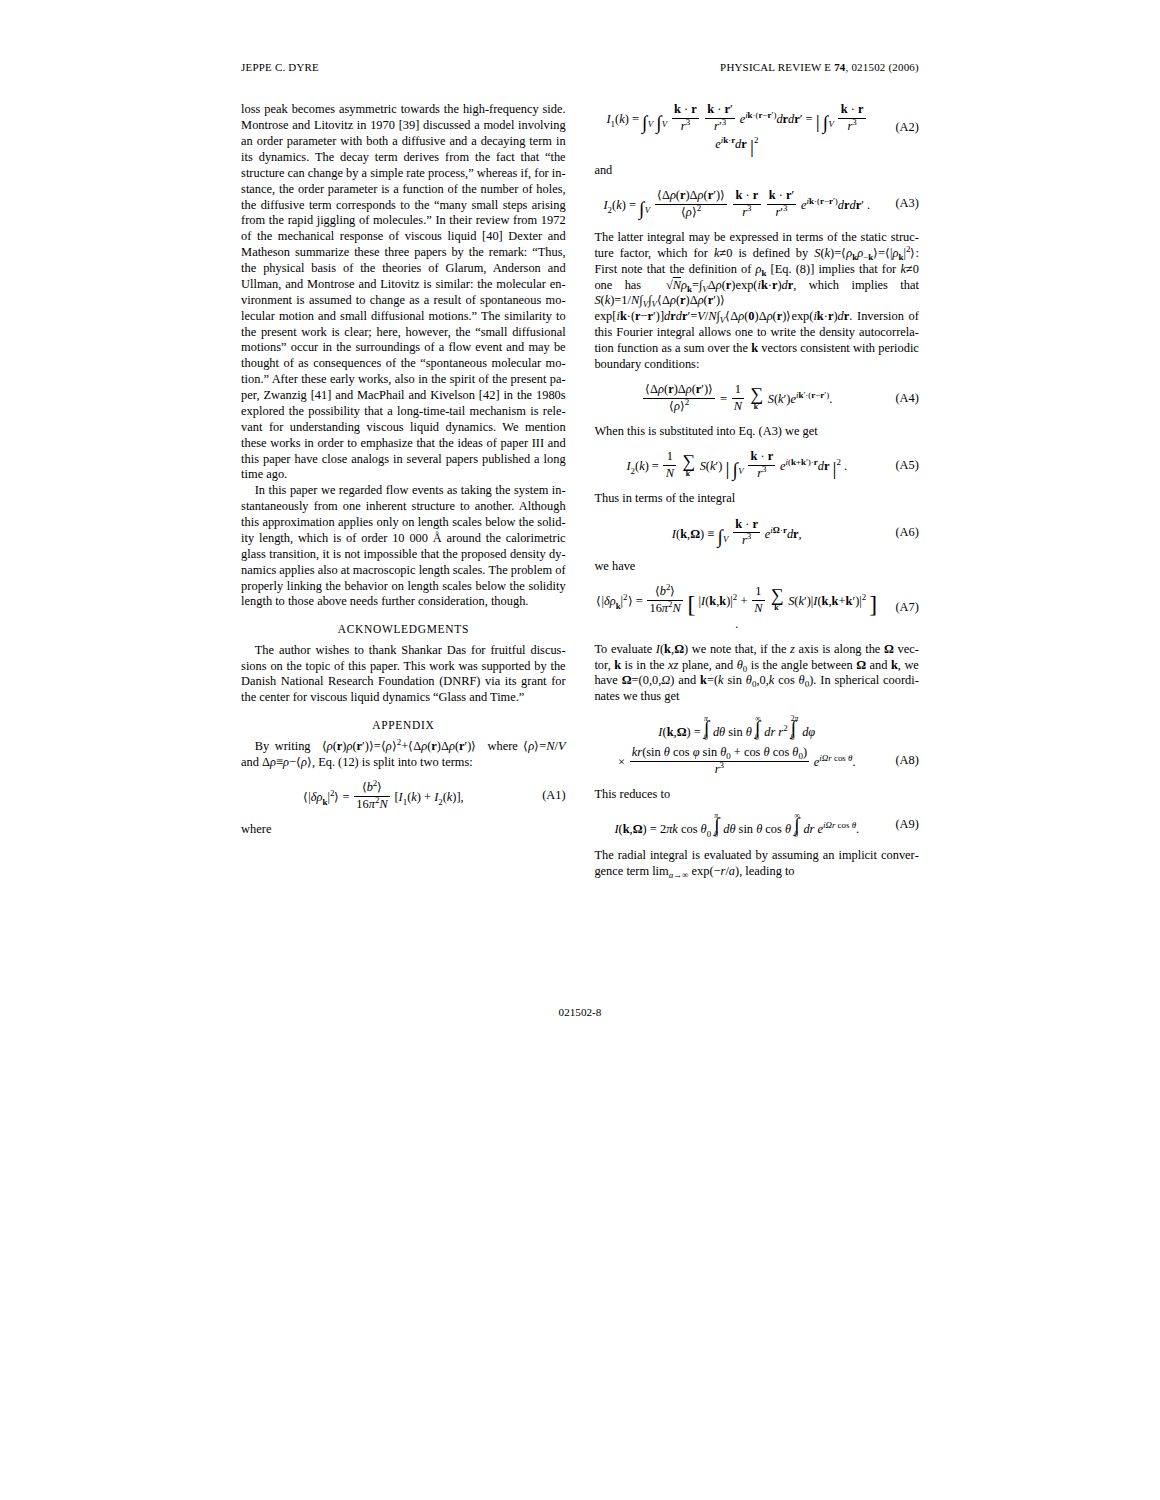Jeppe C. Dyre
Physical Review E 74, 021502 (2006)
loss peak becomes asymmetric towards the high-frequency side. Montrose and Litovitz in 1970 [39] discussed a model involving an order parameter with both a diffusive and a decaying term in its dynamics. The decay term derives from the fact that “the structure can change by a simple rate process,” whereas if, for instance, the order parameter is a function of the number of holes, the diffusive term corresponds to the “many small steps arising from the rapid jiggling of molecules.” In their review from 1972 of the mechanical response of viscous liquid [40] Dexter and Matheson summarize these three papers by the remark: “Thus, the physical basis of the theories of Glarum, Anderson and Ullman, and Montrose and Litovitz is similar: the molecular environment is assumed to change as a result of spontaneous molecular motion and small diffusional motions.” The similarity to the present work is clear; here, however, the “small diffusional motions” occur in the surroundings of a flow event and may be thought of as consequences of the “spontaneous molecular motion.” After these early works, also in the spirit of the present paper, Zwanzig [41] and MacPhail and Kivelson [42] in the 1980s explored the possibility that a long-time-tail mechanism is relevant for understanding viscous liquid dynamics. We mention these works in order to emphasize that the ideas of paper III and this paper have close analogs in several papers published a long time ago.
In this paper we regarded flow events as taking the system instantaneously from one inherent structure to another. Although this approximation applies only on length scales below the solidity length, which is of order 10 000 Å around the calorimetric glass transition, it is not impossible that the proposed density dynamics applies also at macroscopic length scales. The problem of properly linking the behavior on length scales below the solidity length to those above needs further consideration, though.
Acknowledgments
The author wishes to thank Shankar Das for fruitful discussions on the topic of this paper. This work was supported by the Danish National Research Foundation (DNRF) via its grant for the center for viscous liquid dynamics “Glass and Time.”
Appendix
By writing ⟨ρ(r)ρ(r′)⟩=⟨ρ⟩2+⟨Δρ(r)Δρ(r′)⟩ where ⟨ρ⟩=N/V and Δρ≡ρ−⟨ρ⟩, Eq. (12) is split into two terms:
⟨|δρk|2⟩ = ⟨b2⟩16π2N [I1(k) + I2(k)],
(A1)
where
I1(k) = ∫V ∫V k · r r3 k · r′r′3 eik·(r−r′)drdr′ = | ∫V k · r r3 eik·rdr |2
(A2)
and
I2(k) = ∫V ⟨Δρ(r)Δρ(r′)⟩⟨ρ⟩2 k · r r3 k · r′r′3 eik·(r−r′)drdr′ .
(A3)
The latter integral may be expressed in terms of the static structure factor, which for k≠0 is defined by S(k)=⟨ρkρ−k⟩=⟨|ρk|2⟩: First note that the definition of ρk [Eq. (8)] implies that for k≠0 one has √Nρk=∫VΔρ(r)exp(ik·r)dr, which implies that S(k)=1/N∫V∫V⟨Δρ(r)Δρ(r′)⟩exp[ik·(r−r′)]drdr′=V/N∫V⟨Δρ(0)Δρ(r)⟩exp(ik·r)dr. Inversion of this Fourier integral allows one to write the density autocorrelation function as a sum over the k vectors consistent with periodic boundary conditions:
⟨Δρ(r)Δρ(r′)⟩⟨ρ⟩2 = 1 N ∑k′ S(k′)eik′·(r−r′).
(A4)
When this is substituted into Eq. (A3) we get
I2(k) = 1 N ∑k′ S(k′) | ∫V k · r r3 ei(k+k′)·rdr |2 .
(A5)
Thus in terms of the integral
I(k,Ω) ≡ ∫V k · r r3 eiΩ·rdr,
(A6)
we have
⟨|δρk|2⟩ = ⟨b2⟩16π2N [ |I(k,k)|2 + 1 N ∑k′ S(k′)|I(k,k+k′)|2 ] .
(A7)
To evaluate I(k,Ω) we note that, if the z axis is along the Ω vector, k is in the xz plane, and θ0 is the angle between Ω and k, we have Ω=(0,0,Ω) and k=(k sin θ0,0,k cos θ0). In spherical coordinates we thus get
I(k,Ω) = π∫0 dθ sin θ ∞∫0 dr r2 2π∫0 dφ
× kr(sin θ cos φ sin θ0 + cos θ cos θ0) r3 eiΩr cos θ.
(A8)
This reduces to
I(k,Ω) = 2πk cos θ0 π∫0 dθ sin θ cos θ ∞∫0 dr eiΩr cos θ.
(A9)
The radial integral is evaluated by assuming an implicit convergence term lima→∞ exp(−r/a), leading to
021502-8